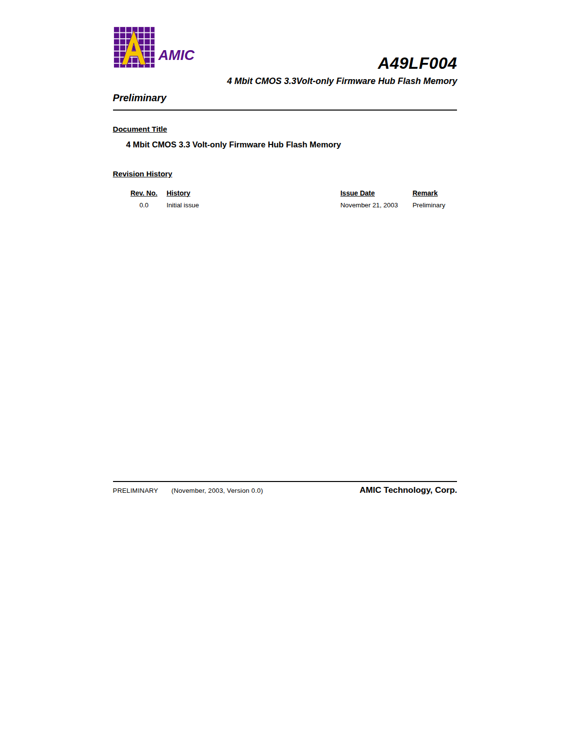AMIC
A49LF004
4 Mbit CMOS 3.3Volt-only Firmware Hub Flash Memory
Preliminary
Document Title
4 Mbit CMOS 3.3 Volt-only Firmware Hub Flash Memory
Revision History
| Rev. No. | History | Issue Date | Remark |
| --- | --- | --- | --- |
| 0.0 | Initial issue | November 21, 2003 | Preliminary |
PRELIMINARY(November, 2003, Version 0.0)
AMIC Technology, Corp.